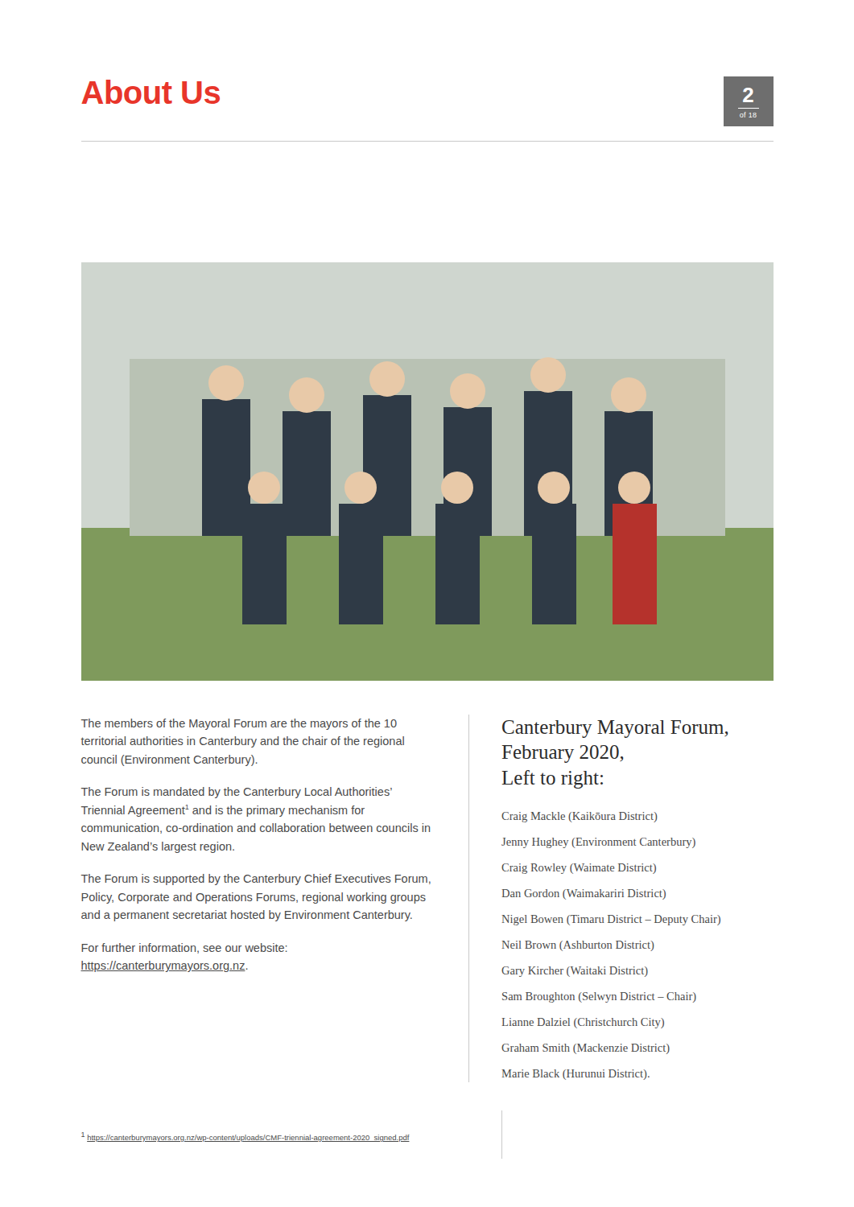About Us
2 of 18
The members of the Mayoral Forum are the mayors of the 10 territorial authorities in Canterbury and the chair of the regional council (Environment Canterbury).
The Forum is mandated by the Canterbury Local Authorities’ Triennial Agreement1 and is the primary mechanism for communication, co-ordination and collaboration between councils in New Zealand’s largest region.
The Forum is supported by the Canterbury Chief Executives Forum, Policy, Corporate and Operations Forums, regional working groups and a permanent secretariat hosted by Environment Canterbury.
For further information, see our website:
https://canterburymayors.org.nz.
Canterbury Mayoral Forum, February 2020,
Left to right:
Craig Mackle (Kaikōura District)
Jenny Hughey (Environment Canterbury)
Craig Rowley (Waimate District)
Dan Gordon (Waimakariri District)
Nigel Bowen (Timaru District – Deputy Chair)
Neil Brown (Ashburton District)
Gary Kircher (Waitaki District)
Sam Broughton (Selwyn District – Chair)
Lianne Dalziel (Christchurch City)
Graham Smith (Mackenzie District)
Marie Black (Hurunui District).
1 https://canterburymayors.org.nz/wp-content/uploads/CMF-triennial-agreement-2020_signed.pdf